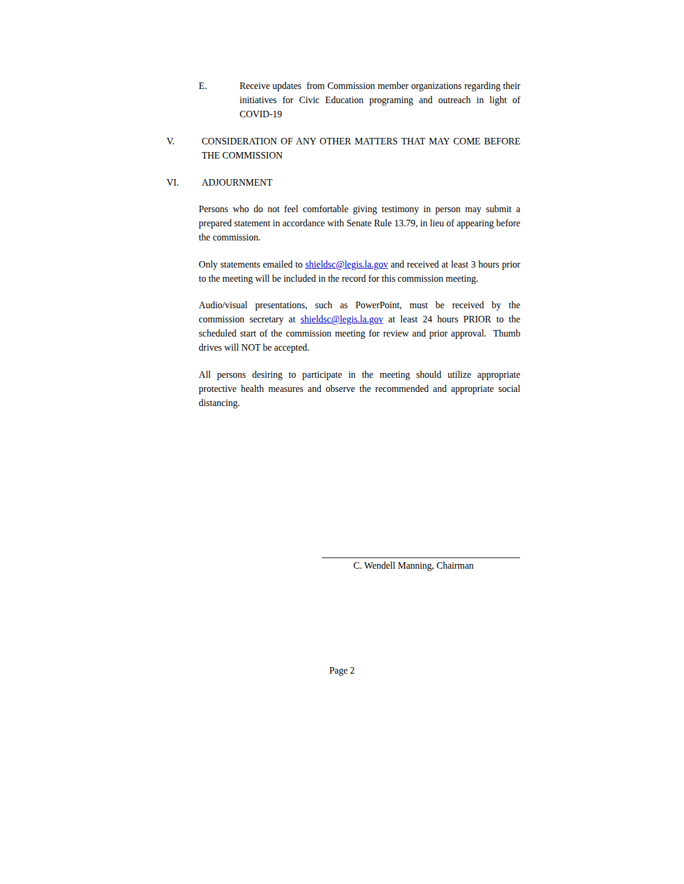E.
Receive updates from Commission member organizations regarding their initiatives for Civic Education programing and outreach in light of COVID-19
V.
Consideration of any other matters that may come before the Commission
VI.
Adjournment
Persons who do not feel comfortable giving testimony in person may submit a prepared statement in accordance with Senate Rule 13.79, in lieu of appearing before the commission.
Only statements emailed to shieldsc@legis.la.gov and received at least 3 hours prior to the meeting will be included in the record for this commission meeting.
Audio/visual presentations, such as PowerPoint, must be received by the commission secretary at shieldsc@legis.la.gov at least 24 hours PRIOR to the scheduled start of the commission meeting for review and prior approval. Thumb drives will NOT be accepted.
All persons desiring to participate in the meeting should utilize appropriate protective health measures and observe the recommended and appropriate social distancing.
C. Wendell Manning, Chairman
Page 2